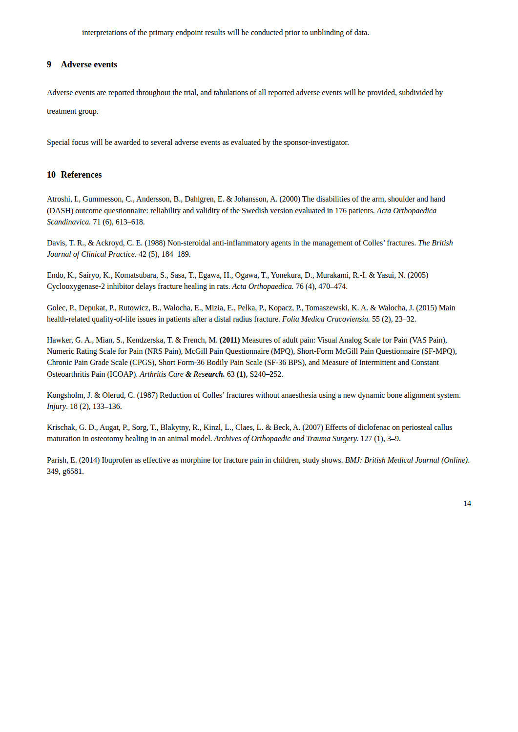interpretations of the primary endpoint results will be conducted prior to unblinding of data.
9 Adverse events
Adverse events are reported throughout the trial, and tabulations of all reported adverse events will be provided, subdivided by treatment group.
Special focus will be awarded to several adverse events as evaluated by the sponsor-investigator.
10 References
Atroshi, I., Gummesson, C., Andersson, B., Dahlgren, E. & Johansson, A. (2000) The disabilities of the arm, shoulder and hand (DASH) outcome questionnaire: reliability and validity of the Swedish version evaluated in 176 patients. Acta Orthopaedica Scandinavica. 71 (6), 613–618.
Davis, T. R., & Ackroyd, C. E. (1988) Non-steroidal anti-inflammatory agents in the management of Colles’ fractures. The British Journal of Clinical Practice. 42 (5), 184–189.
Endo, K., Sairyo, K., Komatsubara, S., Sasa, T., Egawa, H., Ogawa, T., Yonekura, D., Murakami, R.-I. & Yasui, N. (2005) Cyclooxygenase-2 inhibitor delays fracture healing in rats. Acta Orthopaedica. 76 (4), 470–474.
Golec, P., Depukat, P., Rutowicz, B., Walocha, E., Mizia, E., Pelka, P., Kopacz, P., Tomaszewski, K. A. & Walocha, J. (2015) Main health-related quality-of-life issues in patients after a distal radius fracture. Folia Medica Cracoviensia. 55 (2), 23–32.
Hawker, G. A., Mian, S., Kendzerska, T. & French, M. (2011) Measures of adult pain: Visual Analog Scale for Pain (VAS Pain), Numeric Rating Scale for Pain (NRS Pain), McGill Pain Questionnaire (MPQ), Short-Form McGill Pain Questionnaire (SF-MPQ), Chronic Pain Grade Scale (CPGS), Short Form-36 Bodily Pain Scale (SF-36 BPS), and Measure of Intermittent and Constant Osteoarthritis Pain (ICOAP). Arthritis Care & Research. 63 (1), S240–252.
Kongsholm, J. & Olerud, C. (1987) Reduction of Colles’ fractures without anaesthesia using a new dynamic bone alignment system. Injury. 18 (2), 133–136.
Krischak, G. D., Augat, P., Sorg, T., Blakytny, R., Kinzl, L., Claes, L. & Beck, A. (2007) Effects of diclofenac on periosteal callus maturation in osteotomy healing in an animal model. Archives of Orthopaedic and Trauma Surgery. 127 (1), 3–9.
Parish, E. (2014) Ibuprofen as effective as morphine for fracture pain in children, study shows. BMJ: British Medical Journal (Online). 349, g6581.
14